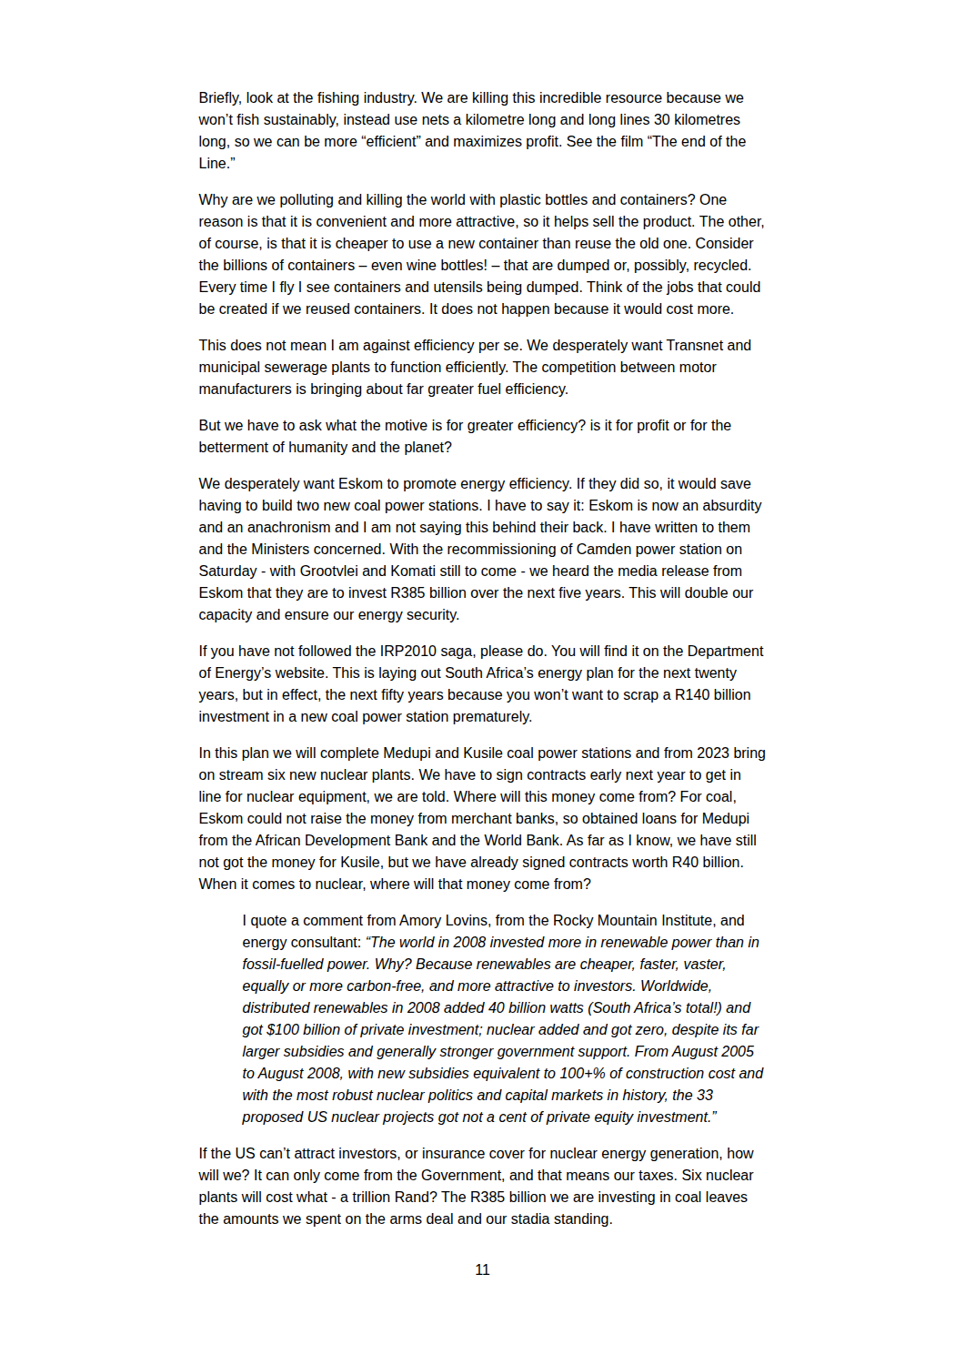Briefly, look at the fishing industry. We are killing this incredible resource because we won’t fish sustainably, instead use nets a kilometre long and long lines 30 kilometres long, so we can be more “efficient” and maximizes profit. See the film “The end of the Line.”
Why are we polluting and killing the world with plastic bottles and containers? One reason is that it is convenient and more attractive, so it helps sell the product. The other, of course, is that it is cheaper to use a new container than reuse the old one. Consider the billions of containers – even wine bottles! – that are dumped or, possibly, recycled. Every time I fly I see containers and utensils being dumped. Think of the jobs that could be created if we reused containers. It does not happen because it would cost more.
This does not mean I am against efficiency per se. We desperately want Transnet and municipal sewerage plants to function efficiently. The competition between motor manufacturers is bringing about far greater fuel efficiency.
But we have to ask what the motive is for greater efficiency? is it for profit or for the betterment of humanity and the planet?
We desperately want Eskom to promote energy efficiency. If they did so, it would save having to build two new coal power stations. I have to say it: Eskom is now an absurdity and an anachronism and I am not saying this behind their back. I have written to them and the Ministers concerned. With the recommissioning of Camden power station on Saturday - with Grootvlei and Komati still to come - we heard the media release from Eskom that they are to invest R385 billion over the next five years. This will double our capacity and ensure our energy security.
If you have not followed the IRP2010 saga, please do. You will find it on the Department of Energy’s website. This is laying out South Africa’s energy plan for the next twenty years, but in effect, the next fifty years because you won’t want to scrap a R140 billion investment in a new coal power station prematurely.
In this plan we will complete Medupi and Kusile coal power stations and from 2023 bring on stream six new nuclear plants. We have to sign contracts early next year to get in line for nuclear equipment, we are told. Where will this money come from? For coal, Eskom could not raise the money from merchant banks, so obtained loans for Medupi from the African Development Bank and the World Bank. As far as I know, we have still not got the money for Kusile, but we have already signed contracts worth R40 billion. When it comes to nuclear, where will that money come from?
I quote a comment from Amory Lovins, from the Rocky Mountain Institute, and energy consultant: “The world in 2008 invested more in renewable power than in fossil-fuelled power. Why? Because renewables are cheaper, faster, vaster, equally or more carbon-free, and more attractive to investors. Worldwide, distributed renewables in 2008 added 40 billion watts (South Africa’s total!) and got $100 billion of private investment; nuclear added and got zero, despite its far larger subsidies and generally stronger government support. From August 2005 to August 2008, with new subsidies equivalent to 100+% of construction cost and with the most robust nuclear politics and capital markets in history, the 33 proposed US nuclear projects got not a cent of private equity investment.”
If the US can’t attract investors, or insurance cover for nuclear energy generation, how will we? It can only come from the Government, and that means our taxes. Six nuclear plants will cost what - a trillion Rand? The R385 billion we are investing in coal leaves the amounts we spent on the arms deal and our stadia standing.
11